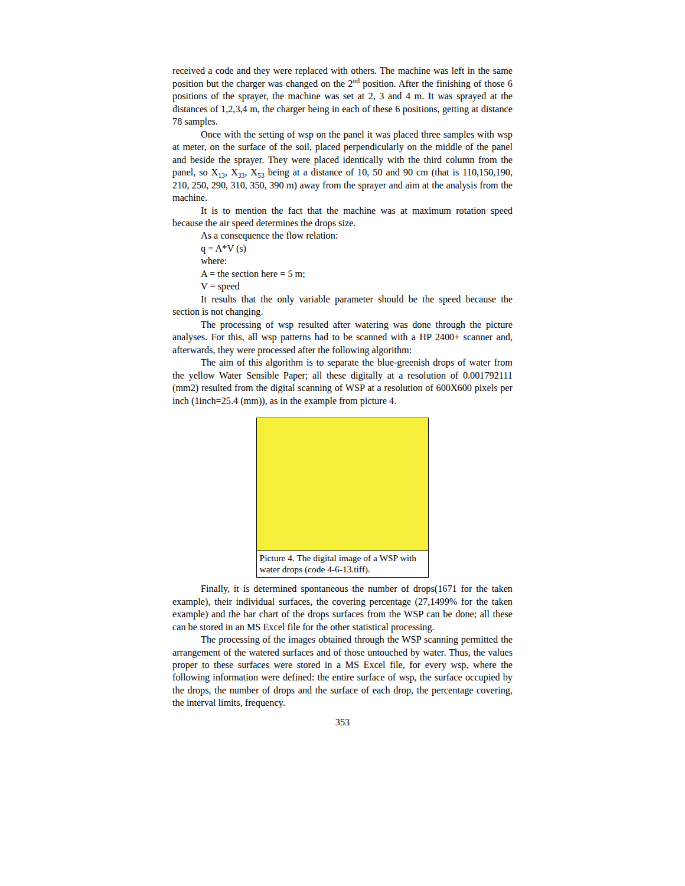received a code and they were replaced with others. The machine was left in the same position but the charger was changed on the 2nd position. After the finishing of those 6 positions of the sprayer, the machine was set at 2, 3 and 4 m. It was sprayed at the distances of 1,2,3,4 m, the charger being in each of these 6 positions, getting at distance 78 samples.
Once with the setting of wsp on the panel it was placed three samples with wsp at meter, on the surface of the soil, placed perpendicularly on the middle of the panel and beside the sprayer. They were placed identically with the third column from the panel, so X13, X33, X53 being at a distance of 10, 50 and 90 cm (that is 110,150,190, 210, 250, 290, 310, 350, 390 m) away from the sprayer and aim at the analysis from the machine.
It is to mention the fact that the machine was at maximum rotation speed because the air speed determines the drops size.
As a consequence the flow relation:
q = A*V (s)
where:
A = the section here = 5 m;
V = speed
It results that the only variable parameter should be the speed because the section is not changing.
The processing of wsp resulted after watering was done through the picture analyses. For this, all wsp patterns had to be scanned with a HP 2400+ scanner and, afterwards, they were processed after the following algorithm:
The aim of this algorithm is to separate the blue-greenish drops of water from the yellow Water Sensible Paper; all these digitally at a resolution of 0.001792111 (mm2) resulted from the digital scanning of WSP at a resolution of 600X600 pixels per inch (1inch=25.4 (mm)), as in the example from picture 4.
Picture 4. The digital image of a WSP with water drops (code 4-6-13.tiff).
Finally, it is determined spontaneous the number of drops(1671 for the taken example), their individual surfaces, the covering percentage (27,1499% for the taken example) and the bar chart of the drops surfaces from the WSP can be done; all these can be stored in an MS Excel file for the other statistical processing.
The processing of the images obtained through the WSP scanning permitted the arrangement of the watered surfaces and of those untouched by water. Thus, the values proper to these surfaces were stored in a MS Excel file, for every wsp, where the following information were defined: the entire surface of wsp, the surface occupied by the drops, the number of drops and the surface of each drop, the percentage covering, the interval limits, frequency.
353